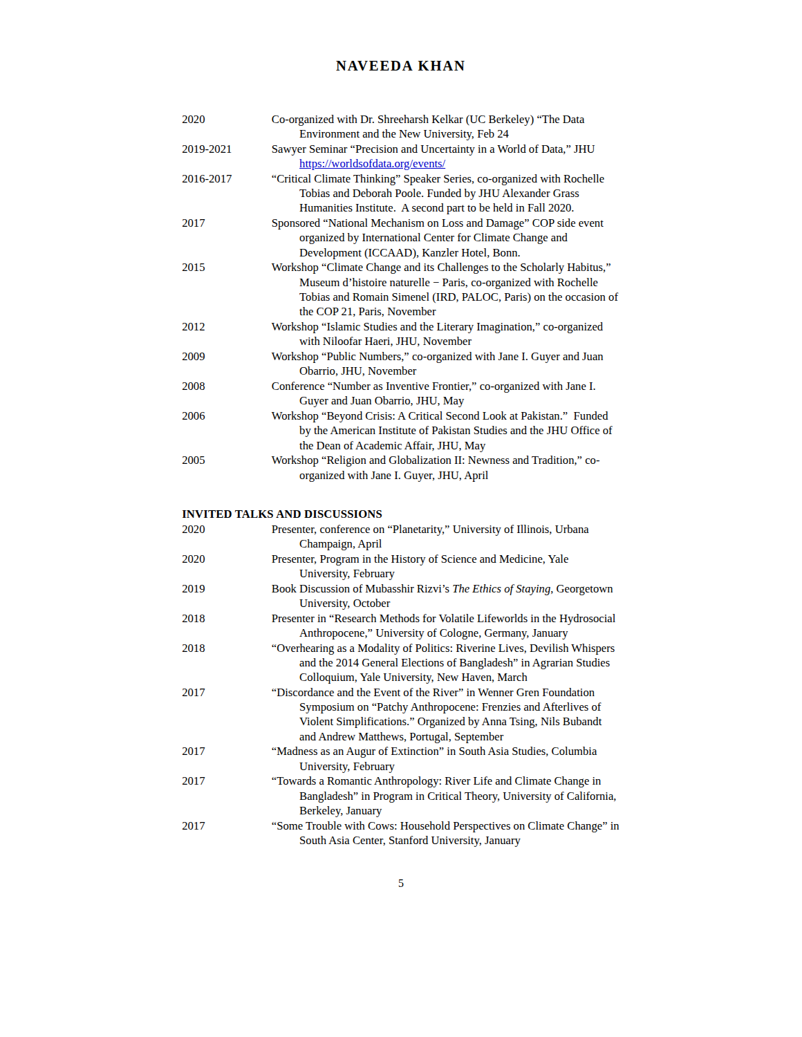Naveeda Khan
| 2020 | Co-organized with Dr. Shreeharsh Kelkar (UC Berkeley) “The Data Environment and the New University, Feb 24 |
| 2019-2021 | Sawyer Seminar “Precision and Uncertainty in a World of Data,” JHU https://worldsofdata.org/events/ |
| 2016-2017 | “Critical Climate Thinking” Speaker Series, co-organized with Rochelle Tobias and Deborah Poole. Funded by JHU Alexander Grass Humanities Institute. A second part to be held in Fall 2020. |
| 2017 | Sponsored “National Mechanism on Loss and Damage” COP side event organized by International Center for Climate Change and Development (ICCAAD), Kanzler Hotel, Bonn. |
| 2015 | Workshop “Climate Change and its Challenges to the Scholarly Habitus,” Museum d’histoire naturelle − Paris, co-organized with Rochelle Tobias and Romain Simenel (IRD, PALOC, Paris) on the occasion of the COP 21, Paris, November |
| 2012 | Workshop “Islamic Studies and the Literary Imagination,” co-organized with Niloofar Haeri, JHU, November |
| 2009 | Workshop “Public Numbers,” co-organized with Jane I. Guyer and Juan Obarrio, JHU, November |
| 2008 | Conference “Number as Inventive Frontier,” co-organized with Jane I. Guyer and Juan Obarrio, JHU, May |
| 2006 | Workshop “Beyond Crisis: A Critical Second Look at Pakistan.” Funded by the American Institute of Pakistan Studies and the JHU Office of the Dean of Academic Affair, JHU, May |
| 2005 | Workshop “Religion and Globalization II: Newness and Tradition,” co-organized with Jane I. Guyer, JHU, April |
INVITED TALKS AND DISCUSSIONS
| 2020 | Presenter, conference on “Planetarity,” University of Illinois, Urbana Champaign, April |
| 2020 | Presenter, Program in the History of Science and Medicine, Yale University, February |
| 2019 | Book Discussion of Mubasshir Rizvi’s The Ethics of Staying , Georgetown University, October |
| 2018 | Presenter in “Research Methods for Volatile Lifeworlds in the Hydrosocial Anthropocene,” University of Cologne, Germany, January |
| 2018 | “Overhearing as a Modality of Politics: Riverine Lives, Devilish Whispers and the 2014 General Elections of Bangladesh” in Agrarian Studies Colloquium, Yale University, New Haven, March |
| 2017 | “Discordance and the Event of the River” in Wenner Gren Foundation Symposium on “Patchy Anthropocene: Frenzies and Afterlives of Violent Simplifications.” Organized by Anna Tsing, Nils Bubandt and Andrew Matthews, Portugal, September |
| 2017 | “Madness as an Augur of Extinction” in South Asia Studies, Columbia University, February |
| 2017 | “Towards a Romantic Anthropology: River Life and Climate Change in Bangladesh” in Program in Critical Theory, University of California, Berkeley, January |
| 2017 | “Some Trouble with Cows: Household Perspectives on Climate Change” in South Asia Center, Stanford University, January |
5